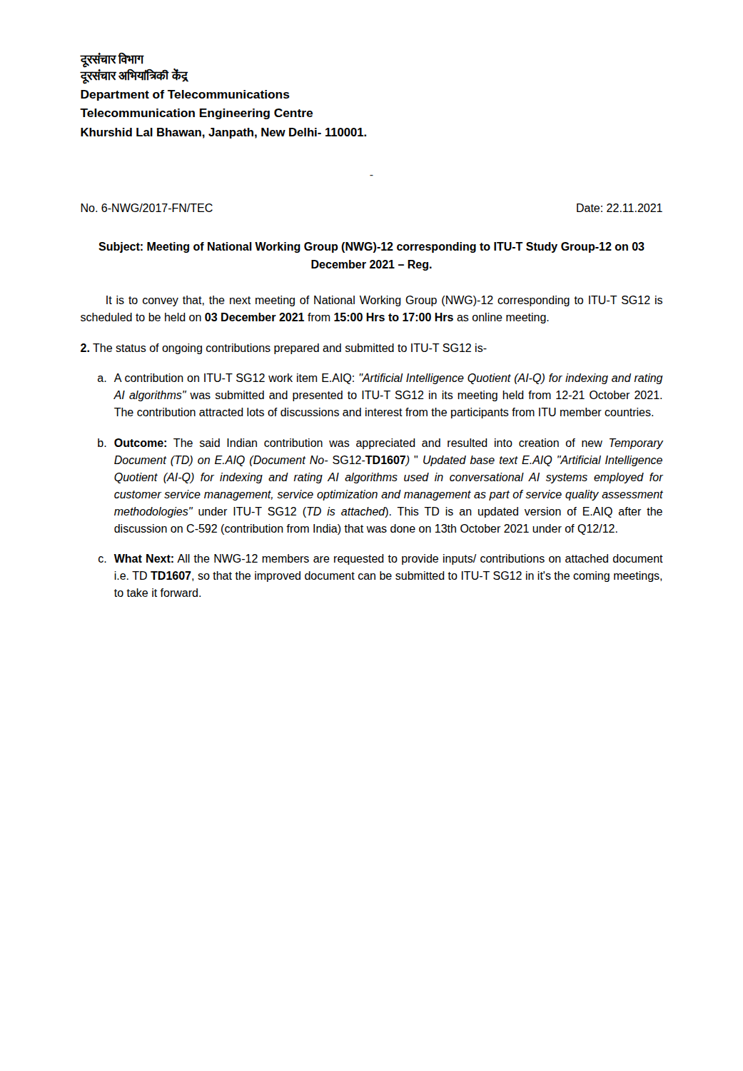दूरसंचार विभाग
दूरसंचार अभियांत्रिकी केंद्र
Department of Telecommunications
Telecommunication Engineering Centre
Khurshid Lal Bhawan, Janpath, New Delhi- 110001.
-
No. 6-NWG/2017-FN/TEC
Date: 22.11.2021
Subject: Meeting of National Working Group (NWG)-12 corresponding to ITU-T Study Group-12 on 03 December 2021 – Reg.
It is to convey that, the next meeting of National Working Group (NWG)-12 corresponding to ITU-T SG12 is scheduled to be held on 03 December 2021 from 15:00 Hrs to 17:00 Hrs as online meeting.
2. The status of ongoing contributions prepared and submitted to ITU-T SG12 is-
A contribution on ITU-T SG12 work item E.AIQ: "Artificial Intelligence Quotient (AI-Q) for indexing and rating AI algorithms" was submitted and presented to ITU-T SG12 in its meeting held from 12-21 October 2021. The contribution attracted lots of discussions and interest from the participants from ITU member countries.
Outcome: The said Indian contribution was appreciated and resulted into creation of new Temporary Document (TD) on E.AIQ (Document No- SG12-TD1607) " Updated base text E.AIQ "Artificial Intelligence Quotient (AI-Q) for indexing and rating AI algorithms used in conversational AI systems employed for customer service management, service optimization and management as part of service quality assessment methodologies" under ITU-T SG12 (TD is attached). This TD is an updated version of E.AIQ after the discussion on C-592 (contribution from India) that was done on 13th October 2021 under of Q12/12.
What Next: All the NWG-12 members are requested to provide inputs/ contributions on attached document i.e. TD TD1607, so that the improved document can be submitted to ITU-T SG12 in it's the coming meetings, to take it forward.